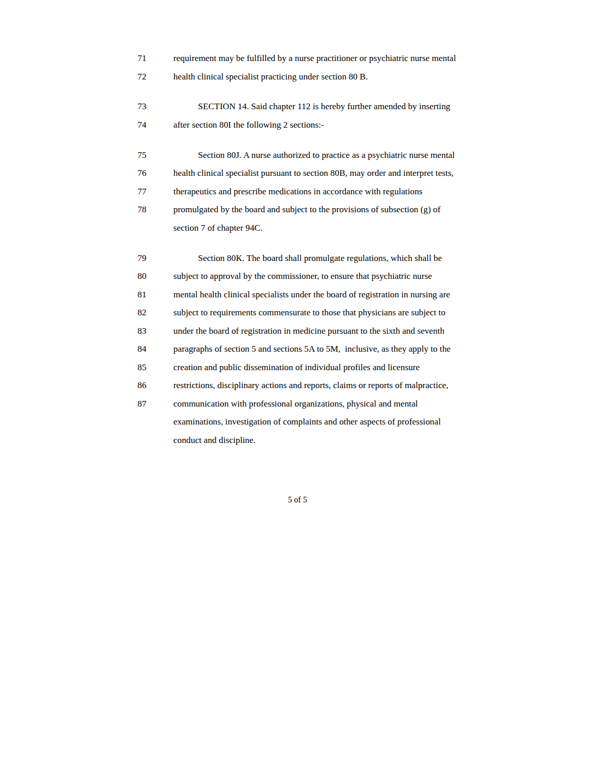71 72
requirement may be fulfilled by a nurse practitioner or psychiatric nurse mental health clinical specialist practicing under section 80 B.
73 74
SECTION 14. Said chapter 112 is hereby further amended by inserting after section 80I the following 2 sections:-
75 76 77 78
Section 80J. A nurse authorized to practice as a psychiatric nurse mental health clinical specialist pursuant to section 80B, may order and interpret tests, therapeutics and prescribe medications in accordance with regulations promulgated by the board and subject to the provisions of subsection (g) of section 7 of chapter 94C.
79 80 81 82 83 84 85 86 87
Section 80K. The board shall promulgate regulations, which shall be subject to approval by the commissioner, to ensure that psychiatric nurse mental health clinical specialists under the board of registration in nursing are subject to requirements commensurate to those that physicians are subject to under the board of registration in medicine pursuant to the sixth and seventh paragraphs of section 5 and sections 5A to 5M, inclusive, as they apply to the creation and public dissemination of individual profiles and licensure restrictions, disciplinary actions and reports, claims or reports of malpractice, communication with professional organizations, physical and mental examinations, investigation of complaints and other aspects of professional conduct and discipline.
5 of 5